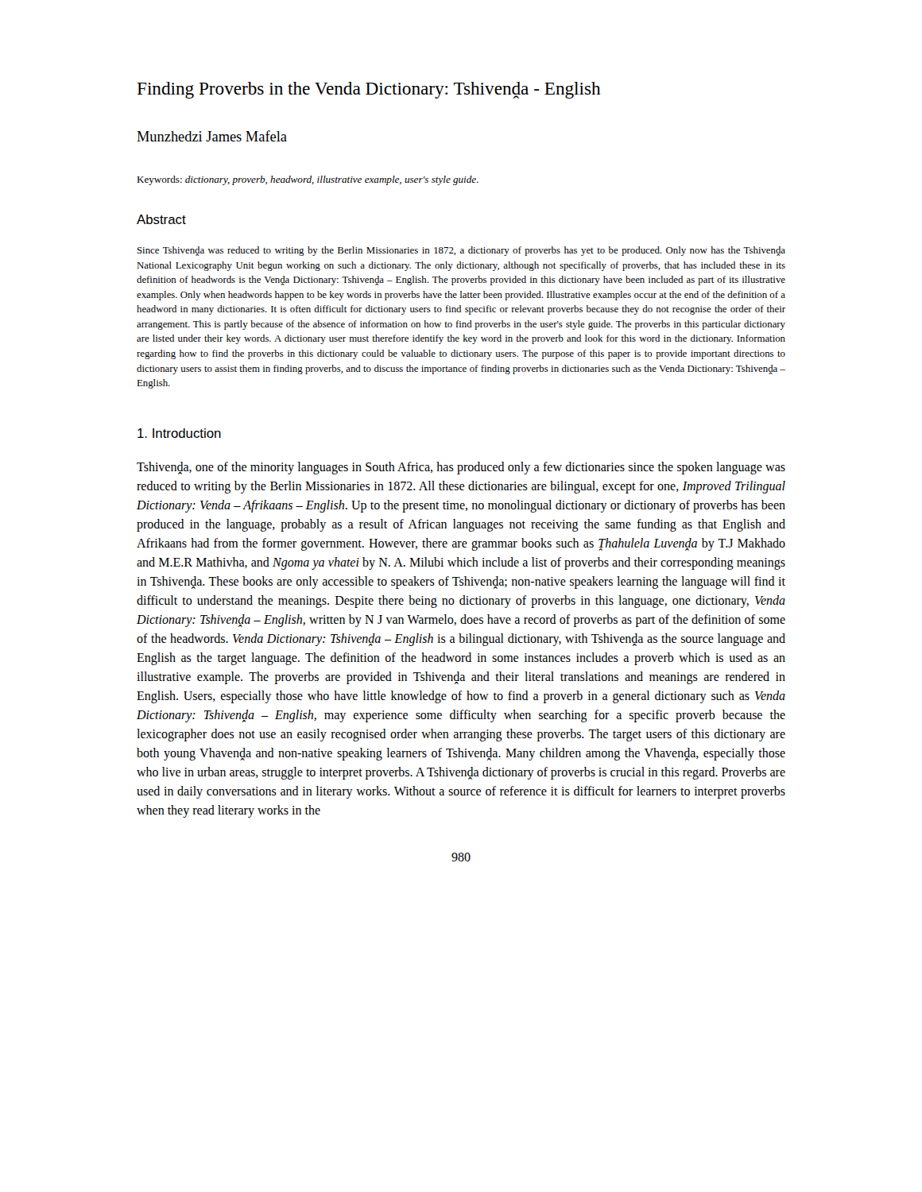Finding Proverbs in the Venda Dictionary: Tshivenḓa - English
Munzhedzi James Mafela
Keywords: dictionary, proverb, headword, illustrative example, user's style guide.
Abstract
Since Tshivenḓa was reduced to writing by the Berlin Missionaries in 1872, a dictionary of proverbs has yet to be produced. Only now has the Tshivenḓa National Lexicography Unit begun working on such a dictionary. The only dictionary, although not specifically of proverbs, that has included these in its definition of headwords is the Venḓa Dictionary: Tshivenḓa – English. The proverbs provided in this dictionary have been included as part of its illustrative examples. Only when headwords happen to be key words in proverbs have the latter been provided. Illustrative examples occur at the end of the definition of a headword in many dictionaries. It is often difficult for dictionary users to find specific or relevant proverbs because they do not recognise the order of their arrangement. This is partly because of the absence of information on how to find proverbs in the user's style guide. The proverbs in this particular dictionary are listed under their key words. A dictionary user must therefore identify the key word in the proverb and look for this word in the dictionary. Information regarding how to find the proverbs in this dictionary could be valuable to dictionary users. The purpose of this paper is to provide important directions to dictionary users to assist them in finding proverbs, and to discuss the importance of finding proverbs in dictionaries such as the Venda Dictionary: Tshivenḓa – English.
1. Introduction
Tshivenḓa, one of the minority languages in South Africa, has produced only a few dictionaries since the spoken language was reduced to writing by the Berlin Missionaries in 1872. All these dictionaries are bilingual, except for one, Improved Trilingual Dictionary: Venda – Afrikaans – English. Up to the present time, no monolingual dictionary or dictionary of proverbs has been produced in the language, probably as a result of African languages not receiving the same funding as that English and Afrikaans had from the former government. However, there are grammar books such as Ṱhahulela Luvenḓa by T.J Makhado and M.E.R Mathivha, and Ngoma ya vhatei by N. A. Milubi which include a list of proverbs and their corresponding meanings in Tshivenḓa. These books are only accessible to speakers of Tshivenḓa; non-native speakers learning the language will find it difficult to understand the meanings. Despite there being no dictionary of proverbs in this language, one dictionary, Venda Dictionary: Tshivenḓa – English, written by N J van Warmelo, does have a record of proverbs as part of the definition of some of the headwords. Venda Dictionary: Tshivenḓa – English is a bilingual dictionary, with Tshivenḓa as the source language and English as the target language. The definition of the headword in some instances includes a proverb which is used as an illustrative example. The proverbs are provided in Tshivenḓa and their literal translations and meanings are rendered in English. Users, especially those who have little knowledge of how to find a proverb in a general dictionary such as Venda Dictionary: Tshivenḓa – English, may experience some difficulty when searching for a specific proverb because the lexicographer does not use an easily recognised order when arranging these proverbs. The target users of this dictionary are both young Vhavenḓa and non-native speaking learners of Tshivenḓa. Many children among the Vhavenḓa, especially those who live in urban areas, struggle to interpret proverbs. A Tshivenḓa dictionary of proverbs is crucial in this regard. Proverbs are used in daily conversations and in literary works. Without a source of reference it is difficult for learners to interpret proverbs when they read literary works in the
980